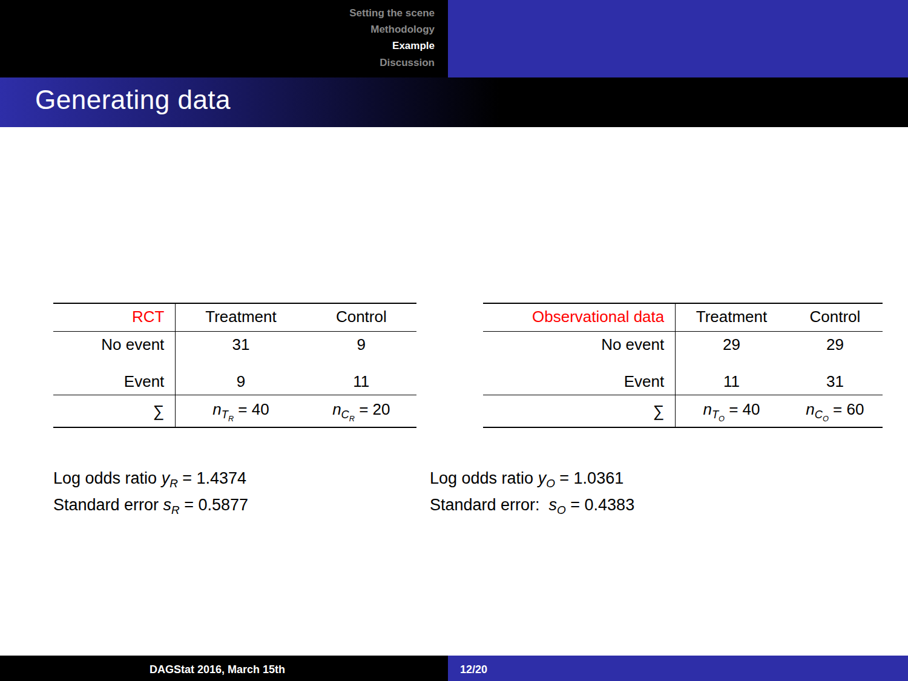Setting the scene
Methodology
Example
Discussion
Generating data
| RCT | Treatment | Control |
| No event | 31 | 9 |
| Event | 9 | 11 |
| ∑ | n T R = 40 | n C R = 20 |
| Observational data | Treatment | Control |
| No event | 29 | 29 |
| Event | 11 | 31 |
| ∑ | n T O = 40 | n C O = 60 |
Log odds ratio yR = 1.4374
Standard error sR = 0.5877
Log odds ratio yO = 1.0361
Standard error: sO = 0.4383
DAGStat 2016, March 15th
12/20